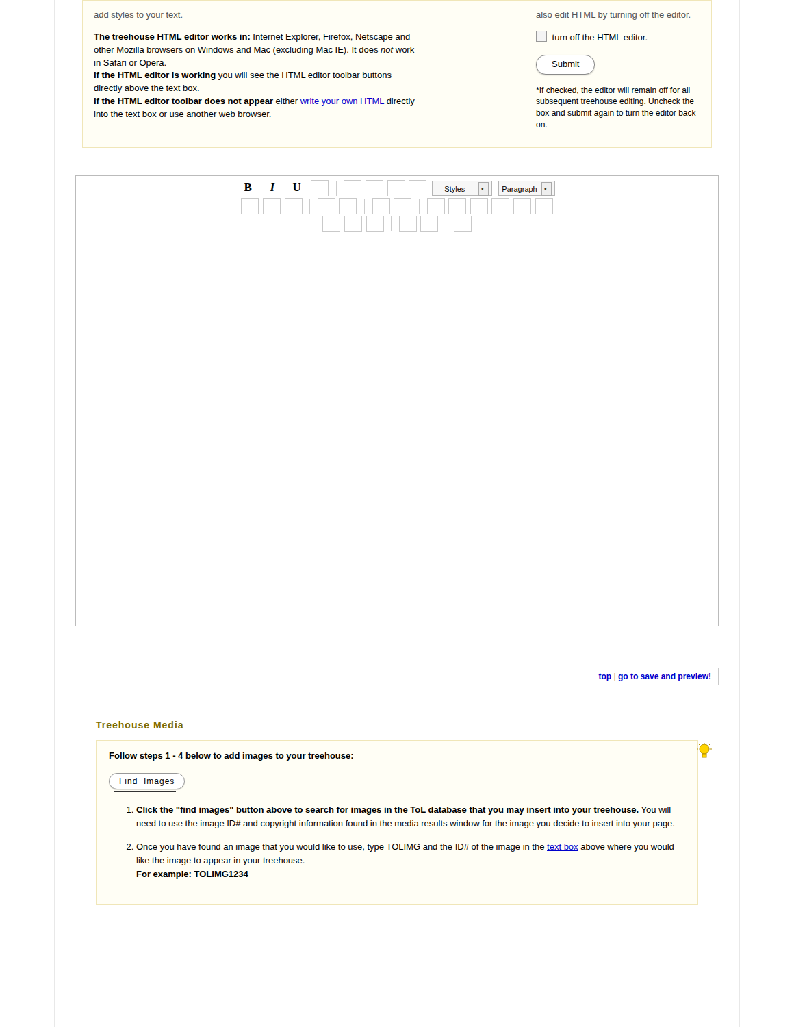add styles to your text.
The treehouse HTML editor works in: Internet Explorer, Firefox, Netscape and other Mozilla browsers on Windows and Mac (excluding Mac IE). It does not work in Safari or Opera.
If the HTML editor is working you will see the HTML editor toolbar buttons directly above the text box.
If the HTML editor toolbar does not appear either write your own HTML directly into the text box or use another web browser.
also edit HTML by turning off the editor.
turn off the HTML editor.
Submit
*If checked, the editor will remain off for all subsequent treehouse editing. Uncheck the box and submit again to turn the editor back on.
B I U -- Styles -- Paragraph
top | go to save and preview!
Treehouse Media
Follow steps 1 - 4 below to add images to your treehouse:
Find Images
Click the "find images" button above to search for images in the ToL database that you may insert into your treehouse. You will need to use the image ID# and copyright information found in the media results window for the image you decide to insert into your page.
Once you have found an image that you would like to use, type TOLIMG and the ID# of the image in the text box above where you would like the image to appear in your treehouse.
For example: TOLIMG1234